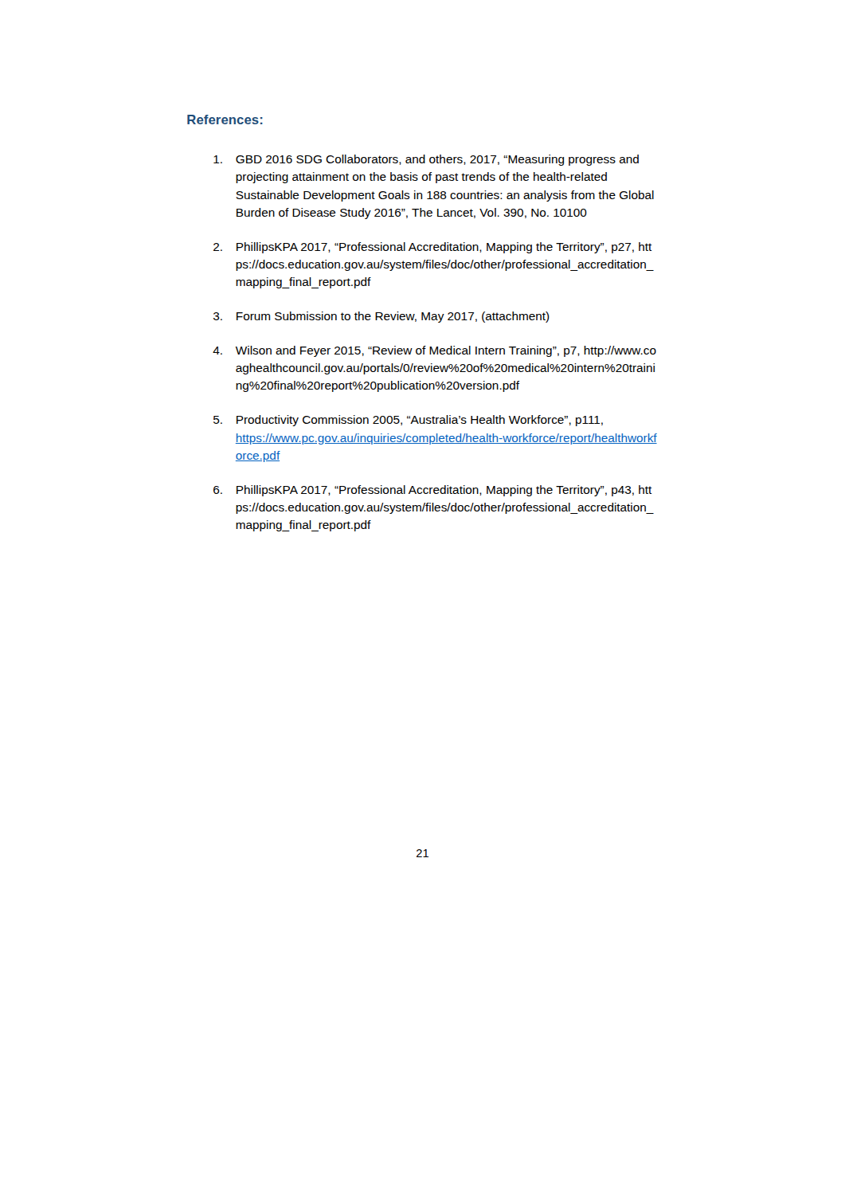References:
GBD 2016 SDG Collaborators, and others, 2017, “Measuring progress and projecting attainment on the basis of past trends of the health-related Sustainable Development Goals in 188 countries: an analysis from the Global Burden of Disease Study 2016”, The Lancet, Vol. 390, No. 10100
PhillipsKPA 2017, “Professional Accreditation, Mapping the Territory”, p27, https://docs.education.gov.au/system/files/doc/other/professional_accreditation_mapping_final_report.pdf
Forum Submission to the Review, May 2017, (attachment)
Wilson and Feyer 2015, “Review of Medical Intern Training”, p7, http://www.coaghealthcouncil.gov.au/portals/0/review%20of%20medical%20intern%20training%20final%20report%20publication%20version.pdf
Productivity Commission 2005, “Australia’s Health Workforce”, p111,
https://www.pc.gov.au/inquiries/completed/health-workforce/report/healthworkforce.pdf
PhillipsKPA 2017, “Professional Accreditation, Mapping the Territory”, p43, https://docs.education.gov.au/system/files/doc/other/professional_accreditation_mapping_final_report.pdf
21